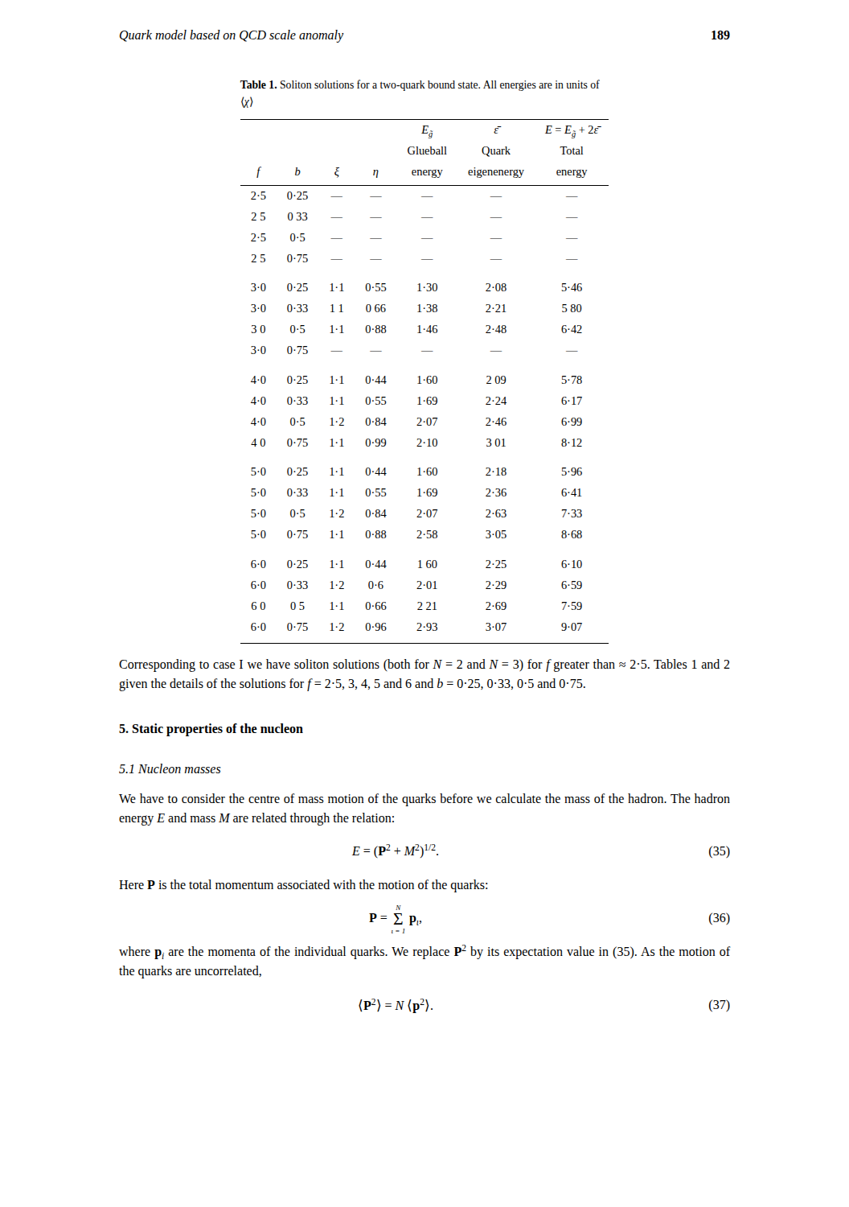Quark model based on QCD scale anomaly 189
Table 1. Soliton solutions for a two-quark bound state. All energies are in units of ⟨ χ ⟩
| | | | | E g̃ | ε̄ | E = E g̃ + 2 ε̄ |
| --- | --- | --- | --- | --- | --- | --- |
| | | | | Glueball | Quark | Total |
| f | b | ξ | η | energy | eigenenergy | energy |
| 2·5 | 0·25 | — | — | — | — | — |
| 2 5 | 0 33 | — | — | — | — | — |
| 2·5 | 0·5 | — | — | — | — | — |
| 2 5 | 0·75 | — | — | — | — | — |
| 3·0 | 0·25 | 1·1 | 0·55 | 1·30 | 2·08 | 5·46 |
| 3·0 | 0·33 | 1 1 | 0 66 | 1·38 | 2·21 | 5 80 |
| 3 0 | 0·5 | 1·1 | 0·88 | 1·46 | 2·48 | 6·42 |
| 3·0 | 0·75 | — | — | — | — | — |
| 4·0 | 0·25 | 1·1 | 0·44 | 1·60 | 2 09 | 5·78 |
| 4·0 | 0·33 | 1·1 | 0·55 | 1·69 | 2·24 | 6·17 |
| 4·0 | 0·5 | 1·2 | 0·84 | 2·07 | 2·46 | 6·99 |
| 4 0 | 0·75 | 1·1 | 0·99 | 2·10 | 3 01 | 8·12 |
| 5·0 | 0·25 | 1·1 | 0·44 | 1·60 | 2·18 | 5·96 |
| 5·0 | 0·33 | 1·1 | 0·55 | 1·69 | 2·36 | 6·41 |
| 5·0 | 0·5 | 1·2 | 0·84 | 2·07 | 2·63 | 7·33 |
| 5·0 | 0·75 | 1·1 | 0·88 | 2·58 | 3·05 | 8·68 |
| 6·0 | 0·25 | 1·1 | 0·44 | 1 60 | 2·25 | 6·10 |
| 6·0 | 0·33 | 1·2 | 0·6 | 2·01 | 2·29 | 6·59 |
| 6 0 | 0 5 | 1·1 | 0·66 | 2 21 | 2·69 | 7·59 |
| 6·0 | 0·75 | 1·2 | 0·96 | 2·93 | 3·07 | 9·07 |
Corresponding to case I we have soliton solutions (both for N = 2 and N = 3) for f greater than ≈ 2·5. Tables 1 and 2 given the details of the solutions for f = 2·5, 3, 4, 5 and 6 and b = 0·25, 0·33, 0·5 and 0·75.
5. Static properties of the nucleon
5.1 Nucleon masses
We have to consider the centre of mass motion of the quarks before we calculate the mass of the hadron. The hadron energy E and mass M are related through the relation:
E = (P2 + M2)1/2. (35)
Here P is the total momentum associated with the motion of the quarks:
P = ΣNι = 1 pι, (36)
where pi are the momenta of the individual quarks. We replace P2 by its expectation value in (35). As the motion of the quarks are uncorrelated,
⟨P2⟩ = N ⟨p2⟩. (37)